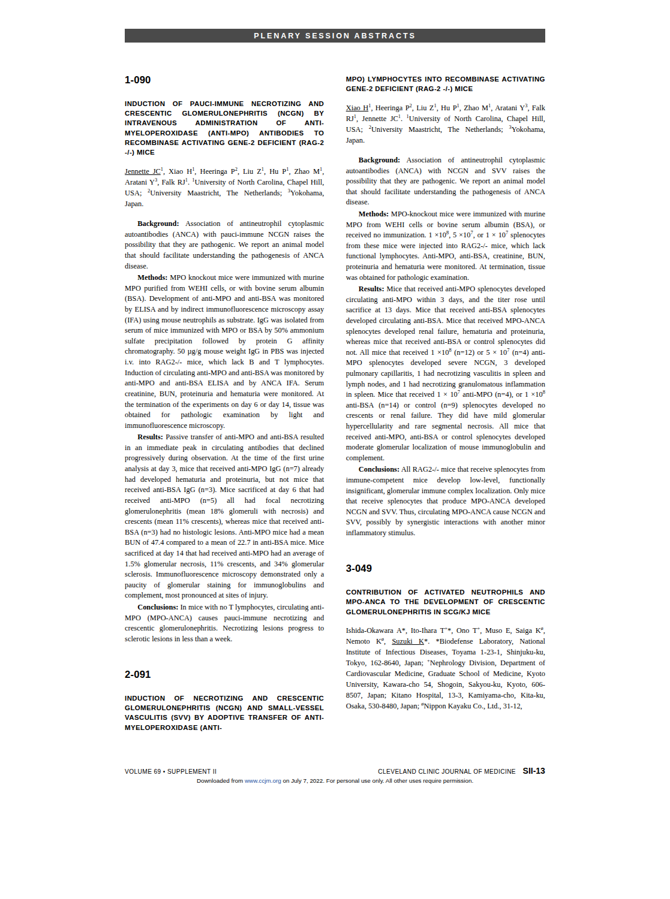PLENARY SESSION ABSTRACTS
1-090
Induction of pauci-immune necrotizing and crescentic glomerulonephritis (NCGN) by intravenous administration of anti-myeloperoxidase (anti-MPO) antibodies to recombinase activating gene-2 deficient (RAG-2 -/-) mice
Jennette JC1, Xiao H1, Heeringa P2, Liu Z1, Hu P1, Zhao M1, Aratani Y3, Falk RJ1. 1University of North Carolina, Chapel Hill, USA; 2University Maastricht, The Netherlands; 3Yokohama, Japan.
Background: Association of antineutrophil cytoplasmic autoantibodies (ANCA) with pauci-immune NCGN raises the possibility that they are pathogenic. We report an animal model that should facilitate understanding the pathogenesis of ANCA disease.
Methods: MPO knockout mice were immunized with murine MPO purified from WEHI cells, or with bovine serum albumin (BSA). Development of anti-MPO and anti-BSA was monitored by ELISA and by indirect immunofluorescence microscopy assay (IFA) using mouse neutrophils as substrate. IgG was isolated from serum of mice immunized with MPO or BSA by 50% ammonium sulfate precipitation followed by protein G affinity chromatography. 50 µg/g mouse weight IgG in PBS was injected i.v. into RAG2-/- mice, which lack B and T lymphocytes. Induction of circulating anti-MPO and anti-BSA was monitored by anti-MPO and anti-BSA ELISA and by ANCA IFA. Serum creatinine, BUN, proteinuria and hematuria were monitored. At the termination of the experiments on day 6 or day 14, tissue was obtained for pathologic examination by light and immunofluorescence microscopy.
Results: Passive transfer of anti-MPO and anti-BSA resulted in an immediate peak in circulating antibodies that declined progressively during observation. At the time of the first urine analysis at day 3, mice that received anti-MPO IgG (n=7) already had developed hematuria and proteinuria, but not mice that received anti-BSA IgG (n=3). Mice sacrificed at day 6 that had received anti-MPO (n=5) all had focal necrotizing glomerulonephritis (mean 18% glomeruli with necrosis) and crescents (mean 11% crescents), whereas mice that received anti-BSA (n=3) had no histologic lesions. Anti-MPO mice had a mean BUN of 47.4 compared to a mean of 22.7 in anti-BSA mice. Mice sacrificed at day 14 that had received anti-MPO had an average of 1.5% glomerular necrosis, 11% crescents, and 34% glomerular sclerosis. Immunofluorescence microscopy demonstrated only a paucity of glomerular staining for immunoglobulins and complement, most pronounced at sites of injury.
Conclusions: In mice with no T lymphocytes, circulating anti-MPO (MPO-ANCA) causes pauci-immune necrotizing and crescentic glomerulonephritis. Necrotizing lesions progress to sclerotic lesions in less than a week.
2-091
Induction of necrotizing and crescentic glomerulonephritis (NCGN) and small-vessel vasculitis (SVV) by adoptive transfer of anti-myeloperoxidase (anti-
MPO) lymphocytes into recombinase activating gene-2 deficient (RAG-2 -/-) mice
Xiao H1, Heeringa P2, Liu Z1, Hu P1, Zhao M1, Aratani Y3, Falk RJ1, Jennette JC1. 1University of North Carolina, Chapel Hill, USA; 2University Maastricht, The Netherlands; 3Yokohama, Japan.
Background: Association of antineutrophil cytoplasmic autoantibodies (ANCA) with NCGN and SVV raises the possibility that they are pathogenic. We report an animal model that should facilitate understanding the pathogenesis of ANCA disease.
Methods: MPO-knockout mice were immunized with murine MPO from WEHI cells or bovine serum albumin (BSA), or received no immunization. 1 ×108, 5 ×107, or 1 × 107 splenocytes from these mice were injected into RAG2-/- mice, which lack functional lymphocytes. Anti-MPO, anti-BSA, creatinine, BUN, proteinuria and hematuria were monitored. At termination, tissue was obtained for pathologic examination.
Results: Mice that received anti-MPO splenocytes developed circulating anti-MPO within 3 days, and the titer rose until sacrifice at 13 days. Mice that received anti-BSA splenocytes developed circulating anti-BSA. Mice that received MPO-ANCA splenocytes developed renal failure, hematuria and proteinuria, whereas mice that received anti-BSA or control splenocytes did not. All mice that received 1 ×108 (n=12) or 5 × 107 (n=4) anti-MPO splenocytes developed severe NCGN, 3 developed pulmonary capillaritis, 1 had necrotizing vasculitis in spleen and lymph nodes, and 1 had necrotizing granulomatous inflammation in spleen. Mice that received 1 × 107 anti-MPO (n=4), or 1 ×108 anti-BSA (n=14) or control (n=9) splenocytes developed no crescents or renal failure. They did have mild glomerular hypercellularity and rare segmental necrosis. All mice that received anti-MPO, anti-BSA or control splenocytes developed moderate glomerular localization of mouse immunoglobulin and complement.
Conclusions: All RAG2-/- mice that receive splenocytes from immune-competent mice develop low-level, functionally insignificant, glomerular immune complex localization. Only mice that receive splenocytes that produce MPO-ANCA developed NCGN and SVV. Thus, circulating MPO-ANCA cause NCGN and SVV, possibly by synergistic interactions with another minor inflammatory stimulus.
3-049
Contribution of activated neutrophils and MPO-ANCA to the development of crescentic glomerulonephritis in SCG/Kj mice
Ishida-Okawara A*, Ito-Ihara T+*, Ono T+, Muso E, Saiga Kø, Nemoto Kø, Suzuki K*. *Biodefense Laboratory, National Institute of Infectious Diseases, Toyama 1-23-1, Shinjuku-ku, Tokyo, 162-8640, Japan; +Nephrology Division, Department of Cardiovascular Medicine, Graduate School of Medicine, Kyoto University, Kawara-cho 54, Shogoin, Sakyou-ku, Kyoto, 606-8507, Japan; Kitano Hospital, 13-3, Kamiyama-cho, Kita-ku, Osaka, 530-8480, Japan; øNippon Kayaku Co., Ltd., 31-12,
VOLUME 69 • SUPPLEMENT II
CLEVELAND CLINIC JOURNAL OF MEDICINE SII-13
Downloaded from www.ccjm.org on July 7, 2022. For personal use only. All other uses require permission.